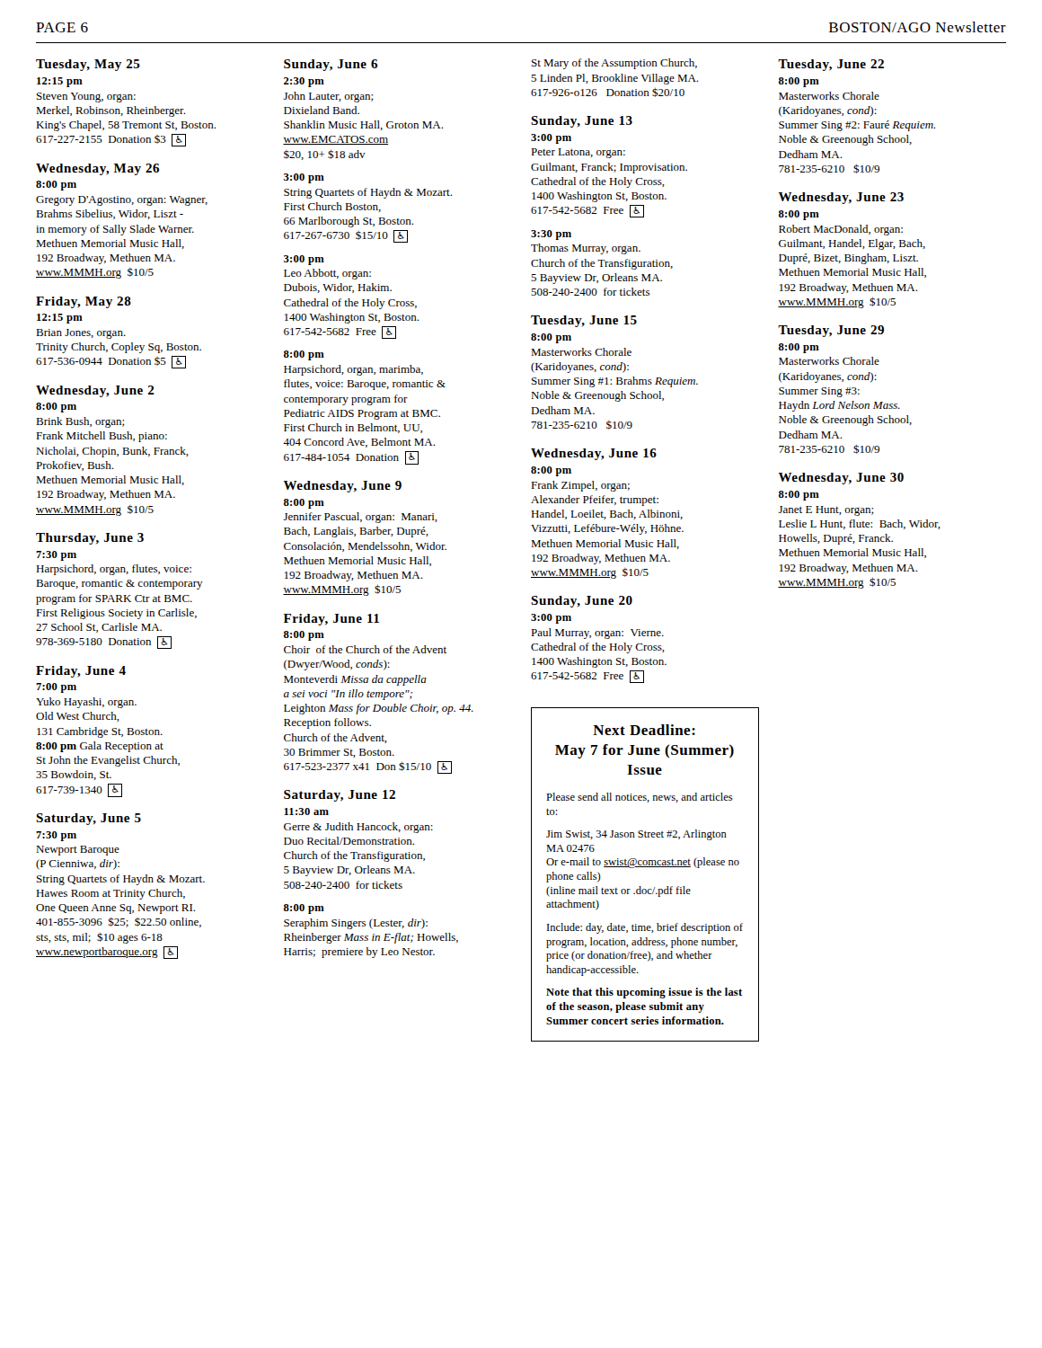PAGE 6
BOSTON/AGO Newsletter
Tuesday, May 25
12:15 pm
Steven Young, organ:
Merkel, Robinson, Rheinberger.
King's Chapel, 58 Tremont St, Boston.
617-227-2155 Donation $3 ♿
Wednesday, May 26
8:00 pm
Gregory D'Agostino, organ: Wagner,
Brahms Sibelius, Widor, Liszt -
in memory of Sally Slade Warner.
Methuen Memorial Music Hall,
192 Broadway, Methuen MA.
www.MMMH.org $10/5
Friday, May 28
12:15 pm
Brian Jones, organ.
Trinity Church, Copley Sq, Boston.
617-536-0944 Donation $5 ♿
Wednesday, June 2
8:00 pm
Brink Bush, organ;
Frank Mitchell Bush, piano:
Nicholai, Chopin, Bunk, Franck,
Prokofiev, Bush.
Methuen Memorial Music Hall,
192 Broadway, Methuen MA.
www.MMMH.org $10/5
Thursday, June 3
7:30 pm
Harpsichord, organ, flutes, voice:
Baroque, romantic & contemporary
program for SPARK Ctr at BMC.
First Religious Society in Carlisle,
27 School St, Carlisle MA.
978-369-5180 Donation ♿
Friday, June 4
7:00 pm
Yuko Hayashi, organ.
Old West Church,
131 Cambridge St, Boston.
8:00 pm Gala Reception at
St John the Evangelist Church,
35 Bowdoin, St.
617-739-1340 ♿
Saturday, June 5
7:30 pm
Newport Baroque
(P Cienniwa, dir):
String Quartets of Haydn & Mozart.
Hawes Room at Trinity Church,
One Queen Anne Sq, Newport RI.
401-855-3096 $25; $22.50 online,
sts, sts, mil; $10 ages 6-18
www.newportbaroque.org ♿
Sunday, June 6
2:30 pm
John Lauter, organ;
Dixieland Band.
Shanklin Music Hall, Groton MA.
www.EMCATOS.com
$20, 10+ $18 adv
3:00 pm
String Quartets of Haydn & Mozart.
First Church Boston,
66 Marlborough St, Boston.
617-267-6730 $15/10 ♿
3:00 pm
Leo Abbott, organ:
Dubois, Widor, Hakim.
Cathedral of the Holy Cross,
1400 Washington St, Boston.
617-542-5682 Free ♿
8:00 pm
Harpsichord, organ, marimba,
flutes, voice: Baroque, romantic &
contemporary program for
Pediatric AIDS Program at BMC.
First Church in Belmont, UU,
404 Concord Ave, Belmont MA.
617-484-1054 Donation ♿
Wednesday, June 9
8:00 pm
Jennifer Pascual, organ: Manari,
Bach, Langlais, Barber, Dupré,
Consolación, Mendelssohn, Widor.
Methuen Memorial Music Hall,
192 Broadway, Methuen MA.
www.MMMH.org $10/5
Friday, June 11
8:00 pm
Choir of the Church of the Advent
(Dwyer/Wood, conds):
Monteverdi Missa da cappella
a sei voci "In illo tempore";
Leighton Mass for Double Choir, op. 44.
Reception follows.
Church of the Advent,
30 Brimmer St, Boston.
617-523-2377 x41 Don $15/10 ♿
Saturday, June 12
11:30 am
Gerre & Judith Hancock, organ:
Duo Recital/Demonstration.
Church of the Transfiguration,
5 Bayview Dr, Orleans MA.
508-240-2400 for tickets
8:00 pm
Seraphim Singers (Lester, dir):
Rheinberger Mass in E-flat; Howells,
Harris; premiere by Leo Nestor.
St Mary of the Assumption Church,
5 Linden Pl, Brookline Village MA.
617-926-o126 Donation $20/10
Sunday, June 13
3:00 pm
Peter Latona, organ:
Guilmant, Franck; Improvisation.
Cathedral of the Holy Cross,
1400 Washington St, Boston.
617-542-5682 Free ♿
3:30 pm
Thomas Murray, organ.
Church of the Transfiguration,
5 Bayview Dr, Orleans MA.
508-240-2400 for tickets
Tuesday, June 15
8:00 pm
Masterworks Chorale
(Karidoyanes, cond):
Summer Sing #1: Brahms Requiem.
Noble & Greenough School,
Dedham MA.
781-235-6210 $10/9
Wednesday, June 16
8:00 pm
Frank Zimpel, organ;
Alexander Pfeifer, trumpet:
Handel, Loeilet, Bach, Albinoni,
Vizzutti, Lefébure-Wély, Höhne.
Methuen Memorial Music Hall,
192 Broadway, Methuen MA.
www.MMMH.org $10/5
Sunday, June 20
3:00 pm
Paul Murray, organ: Vierne.
Cathedral of the Holy Cross,
1400 Washington St, Boston.
617-542-5682 Free ♿
Next Deadline:
May 7 for June (Summer) Issue
Please send all notices, news, and articles to:
Jim Swist, 34 Jason Street #2, Arlington MA 02476
Or e-mail to swist@comcast.net (please no phone calls)
(inline mail text or .doc/.pdf file attachment)
Include: day, date, time, brief description of program, location, address, phone number, price (or donation/free), and whether handicap-accessible.
Note that this upcoming issue is the last of the season, please submit any Summer concert series information.
Tuesday, June 22
8:00 pm
Masterworks Chorale
(Karidoyanes, cond):
Summer Sing #2: Fauré Requiem.
Noble & Greenough School,
Dedham MA.
781-235-6210 $10/9
Wednesday, June 23
8:00 pm
Robert MacDonald, organ:
Guilmant, Handel, Elgar, Bach,
Dupré, Bizet, Bingham, Liszt.
Methuen Memorial Music Hall,
192 Broadway, Methuen MA.
www.MMMH.org $10/5
Tuesday, June 29
8:00 pm
Masterworks Chorale
(Karidoyanes, cond):
Summer Sing #3:
Haydn Lord Nelson Mass.
Noble & Greenough School,
Dedham MA.
781-235-6210 $10/9
Wednesday, June 30
8:00 pm
Janet E Hunt, organ;
Leslie L Hunt, flute: Bach, Widor,
Howells, Dupré, Franck.
Methuen Memorial Music Hall,
192 Broadway, Methuen MA.
www.MMMH.org $10/5